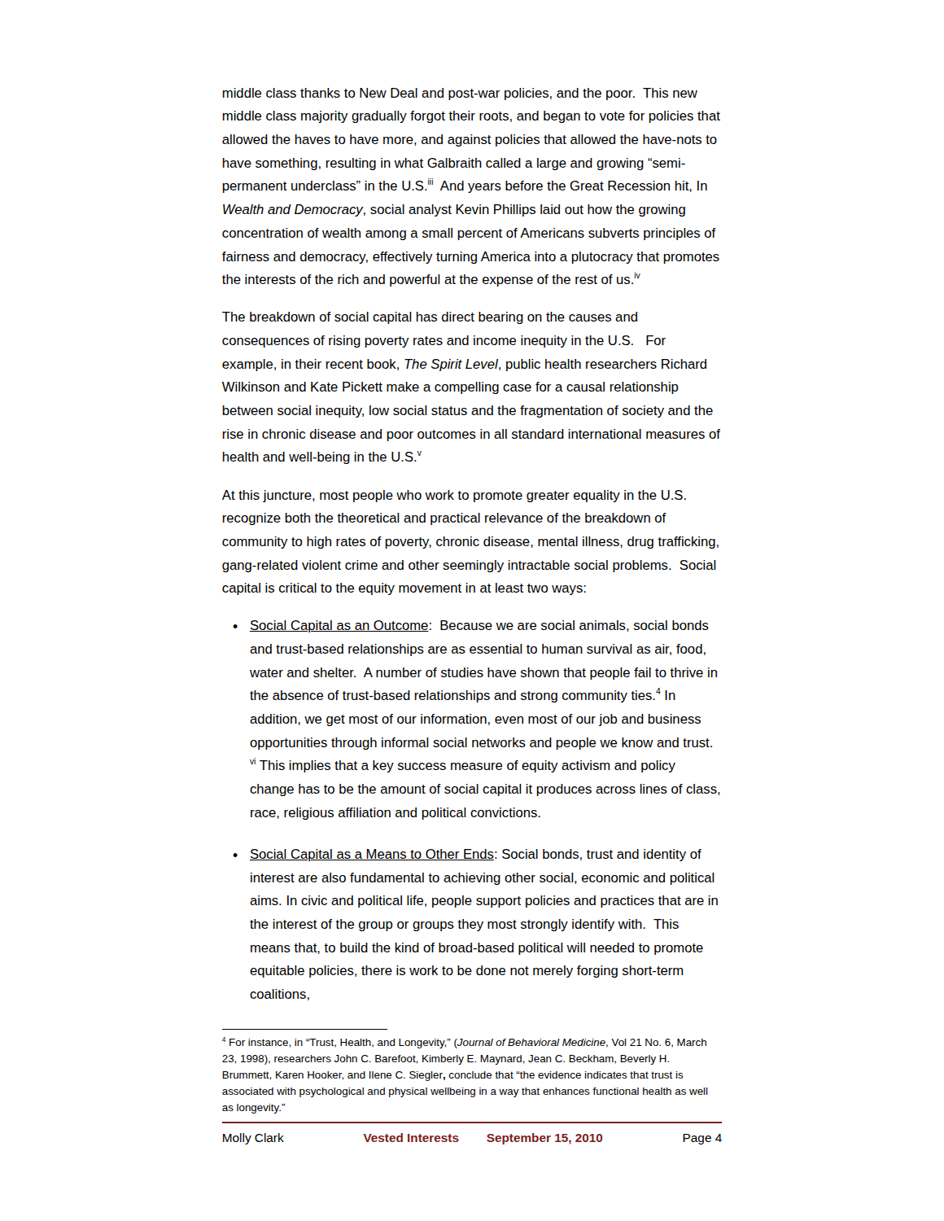middle class thanks to New Deal and post-war policies, and the poor. This new middle class majority gradually forgot their roots, and began to vote for policies that allowed the haves to have more, and against policies that allowed the have-nots to have something, resulting in what Galbraith called a large and growing “semi-permanent underclass” in the U.S.iii And years before the Great Recession hit, In Wealth and Democracy, social analyst Kevin Phillips laid out how the growing concentration of wealth among a small percent of Americans subverts principles of fairness and democracy, effectively turning America into a plutocracy that promotes the interests of the rich and powerful at the expense of the rest of us.iv
The breakdown of social capital has direct bearing on the causes and consequences of rising poverty rates and income inequity in the U.S. For example, in their recent book, The Spirit Level, public health researchers Richard Wilkinson and Kate Pickett make a compelling case for a causal relationship between social inequity, low social status and the fragmentation of society and the rise in chronic disease and poor outcomes in all standard international measures of health and well-being in the U.S.v
At this juncture, most people who work to promote greater equality in the U.S. recognize both the theoretical and practical relevance of the breakdown of community to high rates of poverty, chronic disease, mental illness, drug trafficking, gang-related violent crime and other seemingly intractable social problems. Social capital is critical to the equity movement in at least two ways:
Social Capital as an Outcome: Because we are social animals, social bonds and trust-based relationships are as essential to human survival as air, food, water and shelter. A number of studies have shown that people fail to thrive in the absence of trust-based relationships and strong community ties.4 In addition, we get most of our information, even most of our job and business opportunities through informal social networks and people we know and trust. vi This implies that a key success measure of equity activism and policy change has to be the amount of social capital it produces across lines of class, race, religious affiliation and political convictions.
Social Capital as a Means to Other Ends: Social bonds, trust and identity of interest are also fundamental to achieving other social, economic and political aims. In civic and political life, people support policies and practices that are in the interest of the group or groups they most strongly identify with. This means that, to build the kind of broad-based political will needed to promote equitable policies, there is work to be done not merely forging short-term coalitions,
4 For instance, in “Trust, Health, and Longevity,” (Journal of Behavioral Medicine, Vol 21 No. 6, March 23, 1998), researchers John C. Barefoot, Kimberly E. Maynard, Jean C. Beckham, Beverly H. Brummett, Karen Hooker, and Ilene C. Siegler, conclude that “the evidence indicates that trust is associated with psychological and physical wellbeing in a way that enhances functional health as well as longevity.”
Molly Clark
Vested InterestsSeptember 15, 2010
Page 4